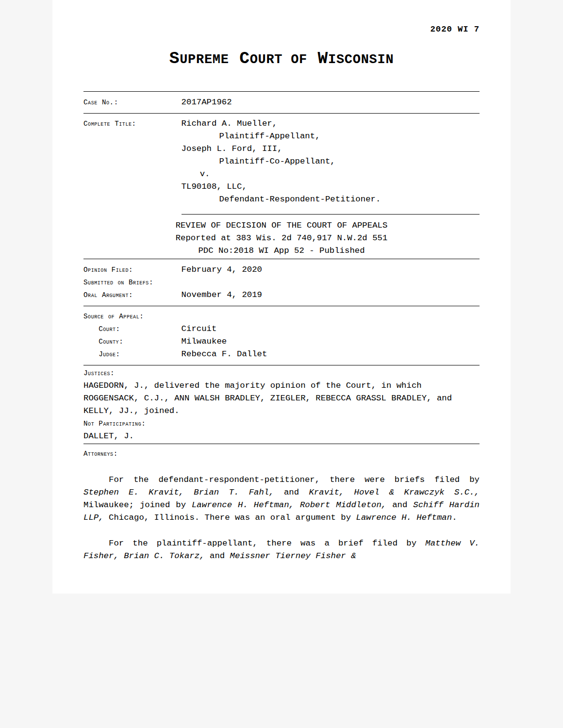2020 WI 7
SUPREME COURT OF WISCONSIN
| Case No.: | 2017AP1962 |
| Complete Title: | Richard A. Mueller, Plaintiff-Appellant, Joseph L. Ford, III, Plaintiff-Co-Appellant, v. TL90108, LLC, Defendant-Respondent-Petitioner. |
REVIEW OF DECISION OF THE COURT OF APPEALS
Reported at 383 Wis. 2d 740,917 N.W.2d 551
PDC No:2018 WI App 52 - Published
| Opinion Filed: Submitted on Briefs: Oral Argument: | February 4, 2020 November 4, 2019 |
| Source of Appeal: Court: County: Judge: | Circuit Milwaukee Rebecca F. Dallet |
Justices:
HAGEDORN, J., delivered the majority opinion of the Court, in which ROGGENSACK, C.J., ANN WALSH BRADLEY, ZIEGLER, REBECCA GRASSL BRADLEY, and KELLY, JJ., joined.
Not Participating:
DALLET, J.
Attorneys:
For the defendant-respondent-petitioner, there were briefs filed by Stephen E. Kravit, Brian T. Fahl, and Kravit, Hovel & Krawczyk S.C., Milwaukee; joined by Lawrence H. Heftman, Robert Middleton, and Schiff Hardin LLP, Chicago, Illinois. There was an oral argument by Lawrence H. Heftman.
For the plaintiff-appellant, there was a brief filed by Matthew V. Fisher, Brian C. Tokarz, and Meissner Tierney Fisher &